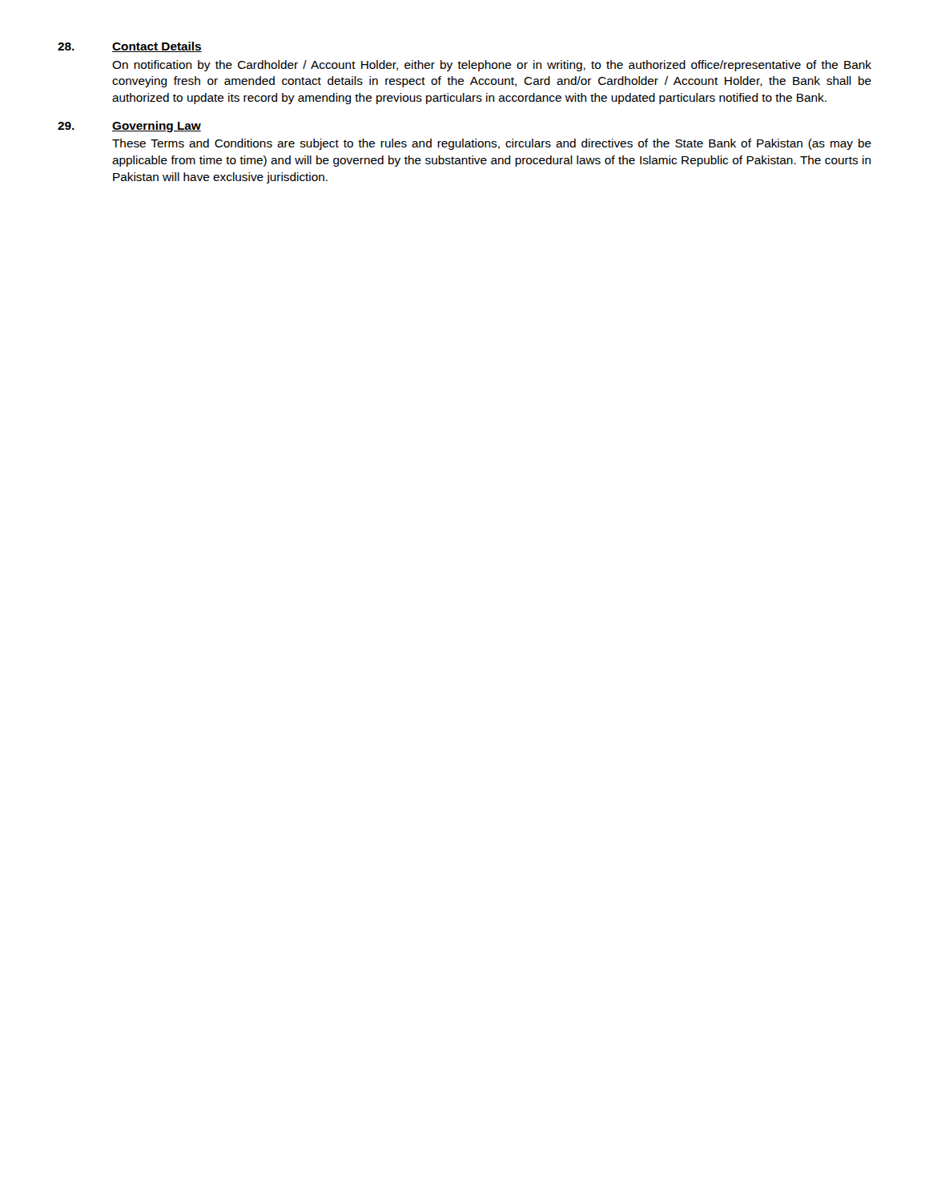28. Contact Details
On notification by the Cardholder / Account Holder, either by telephone or in writing, to the authorized office/representative of the Bank conveying fresh or amended contact details in respect of the Account, Card and/or Cardholder / Account Holder, the Bank shall be authorized to update its record by amending the previous particulars in accordance with the updated particulars notified to the Bank.
29. Governing Law
These Terms and Conditions are subject to the rules and regulations, circulars and directives of the State Bank of Pakistan (as may be applicable from time to time) and will be governed by the substantive and procedural laws of the Islamic Republic of Pakistan. The courts in Pakistan will have exclusive jurisdiction.